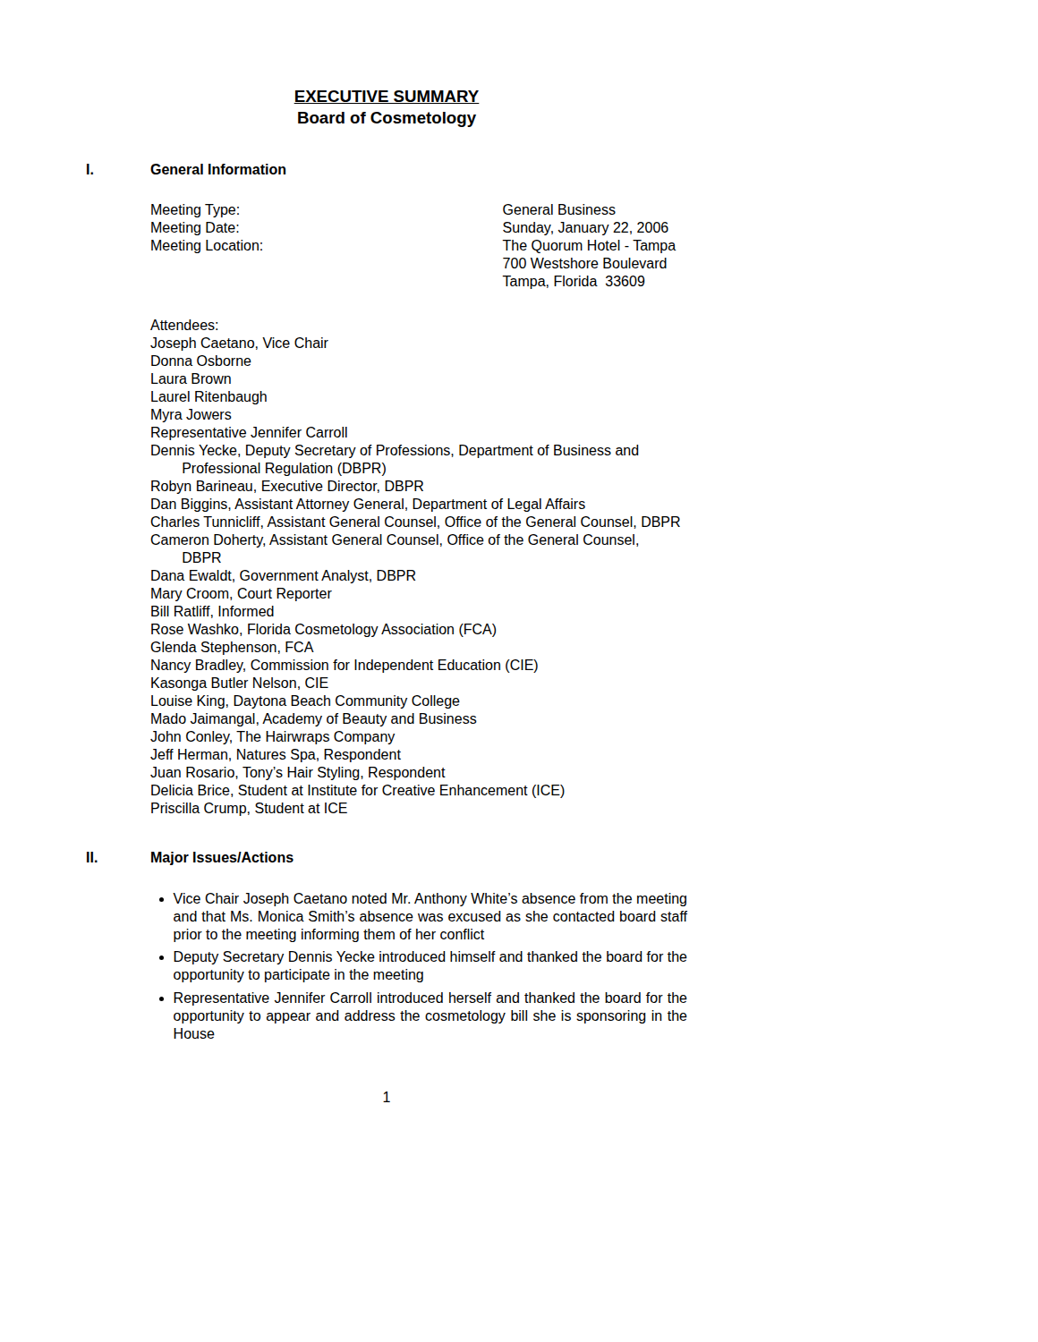EXECUTIVE SUMMARY
Board of Cosmetology
I. General Information
| Meeting Type: | General Business |
| Meeting Date: | Sunday, January 22, 2006 |
| Meeting Location: | The Quorum Hotel - Tampa |
| | 700 Westshore Boulevard |
| | Tampa, Florida 33609 |
Attendees:
Joseph Caetano, Vice Chair
Donna Osborne
Laura Brown
Laurel Ritenbaugh
Myra Jowers
Representative Jennifer Carroll
Dennis Yecke, Deputy Secretary of Professions, Department of Business and
Professional Regulation (DBPR)
Robyn Barineau, Executive Director, DBPR
Dan Biggins, Assistant Attorney General, Department of Legal Affairs
Charles Tunnicliff, Assistant General Counsel, Office of the General Counsel, DBPR
Cameron Doherty, Assistant General Counsel, Office of the General Counsel,
DBPR
Dana Ewaldt, Government Analyst, DBPR
Mary Croom, Court Reporter
Bill Ratliff, Informed
Rose Washko, Florida Cosmetology Association (FCA)
Glenda Stephenson, FCA
Nancy Bradley, Commission for Independent Education (CIE)
Kasonga Butler Nelson, CIE
Louise King, Daytona Beach Community College
Mado Jaimangal, Academy of Beauty and Business
John Conley, The Hairwraps Company
Jeff Herman, Natures Spa, Respondent
Juan Rosario, Tony’s Hair Styling, Respondent
Delicia Brice, Student at Institute for Creative Enhancement (ICE)
Priscilla Crump, Student at ICE
II. Major Issues/Actions
Vice Chair Joseph Caetano noted Mr. Anthony White’s absence from the meeting and that Ms. Monica Smith’s absence was excused as she contacted board staff prior to the meeting informing them of her conflict
Deputy Secretary Dennis Yecke introduced himself and thanked the board for the opportunity to participate in the meeting
Representative Jennifer Carroll introduced herself and thanked the board for the opportunity to appear and address the cosmetology bill she is sponsoring in the House
1